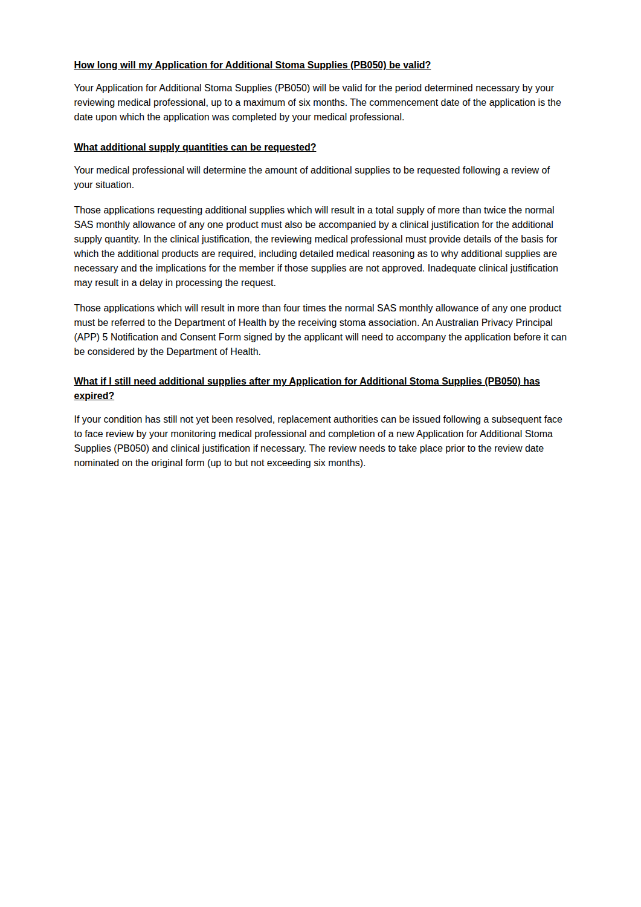How long will my Application for Additional Stoma Supplies (PB050) be valid?
Your Application for Additional Stoma Supplies (PB050) will be valid for the period determined necessary by your reviewing medical professional, up to a maximum of six months. The commencement date of the application is the date upon which the application was completed by your medical professional.
What additional supply quantities can be requested?
Your medical professional will determine the amount of additional supplies to be requested following a review of your situation.
Those applications requesting additional supplies which will result in a total supply of more than twice the normal SAS monthly allowance of any one product must also be accompanied by a clinical justification for the additional supply quantity. In the clinical justification, the reviewing medical professional must provide details of the basis for which the additional products are required, including detailed medical reasoning as to why additional supplies are necessary and the implications for the member if those supplies are not approved. Inadequate clinical justification may result in a delay in processing the request.
Those applications which will result in more than four times the normal SAS monthly allowance of any one product must be referred to the Department of Health by the receiving stoma association. An Australian Privacy Principal (APP) 5 Notification and Consent Form signed by the applicant will need to accompany the application before it can be considered by the Department of Health.
What if I still need additional supplies after my Application for Additional Stoma Supplies (PB050) has expired?
If your condition has still not yet been resolved, replacement authorities can be issued following a subsequent face to face review by your monitoring medical professional and completion of a new Application for Additional Stoma Supplies (PB050) and clinical justification if necessary. The review needs to take place prior to the review date nominated on the original form (up to but not exceeding six months).